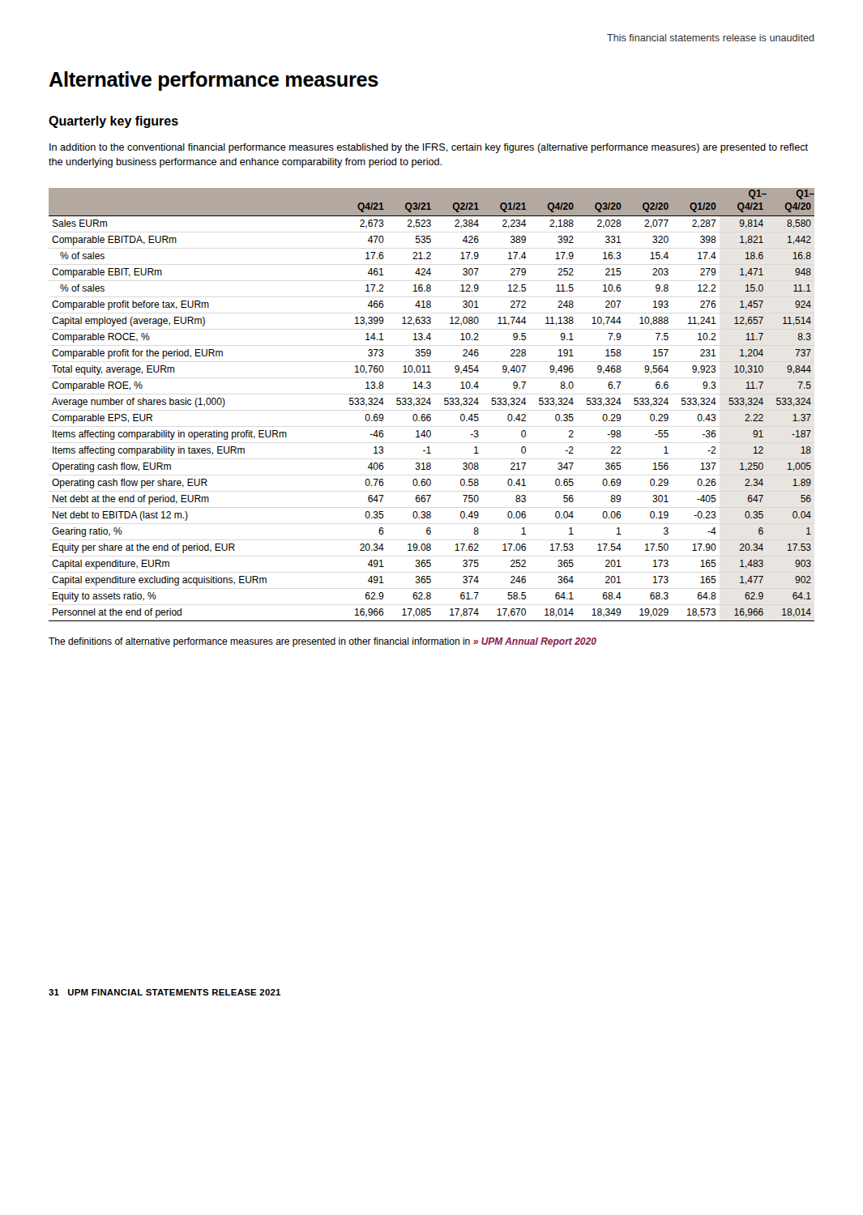This financial statements release is unaudited
Alternative performance measures
Quarterly key figures
In addition to the conventional financial performance measures established by the IFRS, certain key figures (alternative performance measures) are presented to reflect the underlying business performance and enhance comparability from period to period.
| | | | | | | | | | Q1– | Q1– |
| --- | --- | --- | --- | --- | --- | --- | --- | --- | --- | --- |
| | Q4/21 | Q3/21 | Q2/21 | Q1/21 | Q4/20 | Q3/20 | Q2/20 | Q1/20 | Q4/21 | Q4/20 |
| Sales EURm | 2,673 | 2,523 | 2,384 | 2,234 | 2,188 | 2,028 | 2,077 | 2,287 | 9,814 | 8,580 |
| Comparable EBITDA, EURm | 470 | 535 | 426 | 389 | 392 | 331 | 320 | 398 | 1,821 | 1,442 |
| % of sales | 17.6 | 21.2 | 17.9 | 17.4 | 17.9 | 16.3 | 15.4 | 17.4 | 18.6 | 16.8 |
| Comparable EBIT, EURm | 461 | 424 | 307 | 279 | 252 | 215 | 203 | 279 | 1,471 | 948 |
| % of sales | 17.2 | 16.8 | 12.9 | 12.5 | 11.5 | 10.6 | 9.8 | 12.2 | 15.0 | 11.1 |
| Comparable profit before tax, EURm | 466 | 418 | 301 | 272 | 248 | 207 | 193 | 276 | 1,457 | 924 |
| Capital employed (average, EURm) | 13,399 | 12,633 | 12,080 | 11,744 | 11,138 | 10,744 | 10,888 | 11,241 | 12,657 | 11,514 |
| Comparable ROCE, % | 14.1 | 13.4 | 10.2 | 9.5 | 9.1 | 7.9 | 7.5 | 10.2 | 11.7 | 8.3 |
| Comparable profit for the period, EURm | 373 | 359 | 246 | 228 | 191 | 158 | 157 | 231 | 1,204 | 737 |
| Total equity, average, EURm | 10,760 | 10,011 | 9,454 | 9,407 | 9,496 | 9,468 | 9,564 | 9,923 | 10,310 | 9,844 |
| Comparable ROE, % | 13.8 | 14.3 | 10.4 | 9.7 | 8.0 | 6.7 | 6.6 | 9.3 | 11.7 | 7.5 |
| Average number of shares basic (1,000) | 533,324 | 533,324 | 533,324 | 533,324 | 533,324 | 533,324 | 533,324 | 533,324 | 533,324 | 533,324 |
| Comparable EPS, EUR | 0.69 | 0.66 | 0.45 | 0.42 | 0.35 | 0.29 | 0.29 | 0.43 | 2.22 | 1.37 |
| Items affecting comparability in operating profit, EURm | -46 | 140 | -3 | 0 | 2 | -98 | -55 | -36 | 91 | -187 |
| Items affecting comparability in taxes, EURm | 13 | -1 | 1 | 0 | -2 | 22 | 1 | -2 | 12 | 18 |
| Operating cash flow, EURm | 406 | 318 | 308 | 217 | 347 | 365 | 156 | 137 | 1,250 | 1,005 |
| Operating cash flow per share, EUR | 0.76 | 0.60 | 0.58 | 0.41 | 0.65 | 0.69 | 0.29 | 0.26 | 2.34 | 1.89 |
| Net debt at the end of period, EURm | 647 | 667 | 750 | 83 | 56 | 89 | 301 | -405 | 647 | 56 |
| Net debt to EBITDA (last 12 m.) | 0.35 | 0.38 | 0.49 | 0.06 | 0.04 | 0.06 | 0.19 | -0.23 | 0.35 | 0.04 |
| Gearing ratio, % | 6 | 6 | 8 | 1 | 1 | 1 | 3 | -4 | 6 | 1 |
| Equity per share at the end of period, EUR | 20.34 | 19.08 | 17.62 | 17.06 | 17.53 | 17.54 | 17.50 | 17.90 | 20.34 | 17.53 |
| Capital expenditure, EURm | 491 | 365 | 375 | 252 | 365 | 201 | 173 | 165 | 1,483 | 903 |
| Capital expenditure excluding acquisitions, EURm | 491 | 365 | 374 | 246 | 364 | 201 | 173 | 165 | 1,477 | 902 |
| Equity to assets ratio, % | 62.9 | 62.8 | 61.7 | 58.5 | 64.1 | 68.4 | 68.3 | 64.8 | 62.9 | 64.1 |
| Personnel at the end of period | 16,966 | 17,085 | 17,874 | 17,670 | 18,014 | 18,349 | 19,029 | 18,573 | 16,966 | 18,014 |
The definitions of alternative performance measures are presented in other financial information in » UPM Annual Report 2020
31 UPM FINANCIAL STATEMENTS RELEASE 2021